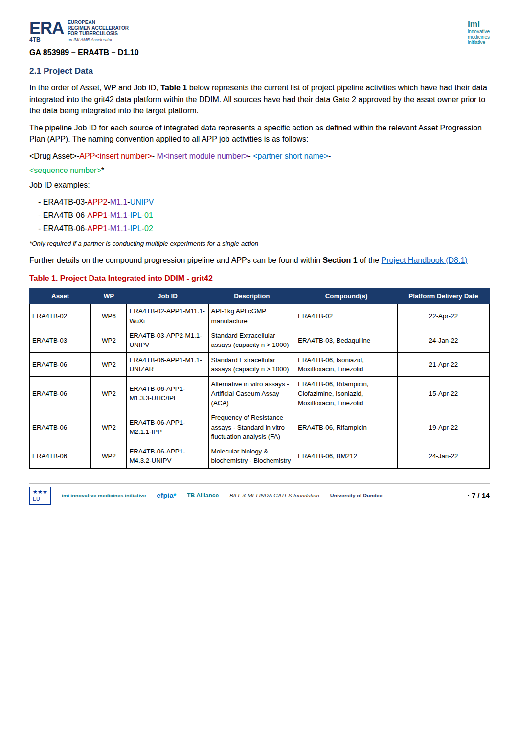ERA4TB
EUROPEAN
REGIMEN ACCELERATOR
FOR TUBERCULOSIS
an IMI AMR Accelerator
imi innovative
medicines
initiative
GA 853989 – ERA4TB – D1.10
2.1 Project Data
In the order of Asset, WP and Job ID, Table 1 below represents the current list of project pipeline activities which have had their data integrated into the grit42 data platform within the DDIM. All sources have had their data Gate 2 approved by the asset owner prior to the data being integrated into the target platform.
The pipeline Job ID for each source of integrated data represents a specific action as defined within the relevant Asset Progression Plan (APP). The naming convention applied to all APP job activities is as follows:
<Drug Asset>-APP<insert number>- M<insert module number>- <partner short name>-
<sequence number>*
Job ID examples:
ERA4TB-03-APP2-M1.1-UNIPV
ERA4TB-06-APP1-M1.1-IPL-01
ERA4TB-06-APP1-M1.1-IPL-02
*Only required if a partner is conducting multiple experiments for a single action
Further details on the compound progression pipeline and APPs can be found within Section 1 of the Project Handbook (D8.1)
Table 1. Project Data Integrated into DDIM - grit42
| Asset | WP | Job ID | Description | Compound(s) | Platform Delivery Date |
| --- | --- | --- | --- | --- | --- |
| ERA4TB-02 | WP6 | ERA4TB-02-APP1-M11.1-WuXi | API-1kg API cGMP manufacture | ERA4TB-02 | 22-Apr-22 |
| ERA4TB-03 | WP2 | ERA4TB-03-APP2-M1.1-UNIPV | Standard Extracellular assays (capacity n > 1000) | ERA4TB-03, Bedaquiline | 24-Jan-22 |
| ERA4TB-06 | WP2 | ERA4TB-06-APP1-M1.1-UNIZAR | Standard Extracellular assays (capacity n > 1000) | ERA4TB-06, Isoniazid, Moxifloxacin, Linezolid | 21-Apr-22 |
| ERA4TB-06 | WP2 | ERA4TB-06-APP1-M1.3.3-UHC/IPL | Alternative in vitro assays - Artificial Caseum Assay (ACA) | ERA4TB-06, Rifampicin, Clofazimine, Isoniazid, Moxifloxacin, Linezolid | 15-Apr-22 |
| ERA4TB-06 | WP2 | ERA4TB-06-APP1-M2.1.1-IPP | Frequency of Resistance assays - Standard in vitro fluctuation analysis (FA) | ERA4TB-06, Rifampicin | 19-Apr-22 |
| ERA4TB-06 | WP2 | ERA4TB-06-APP1-M4.3.2-UNIPV | Molecular biology & biochemistry - Biochemistry | ERA4TB-06, BM212 | 24-Jan-22 |
★★★
EU imi innovative medicines initiative efpia* TB Alliance BILL & MELINDA GATES foundation University of Dundee
· 7 / 14